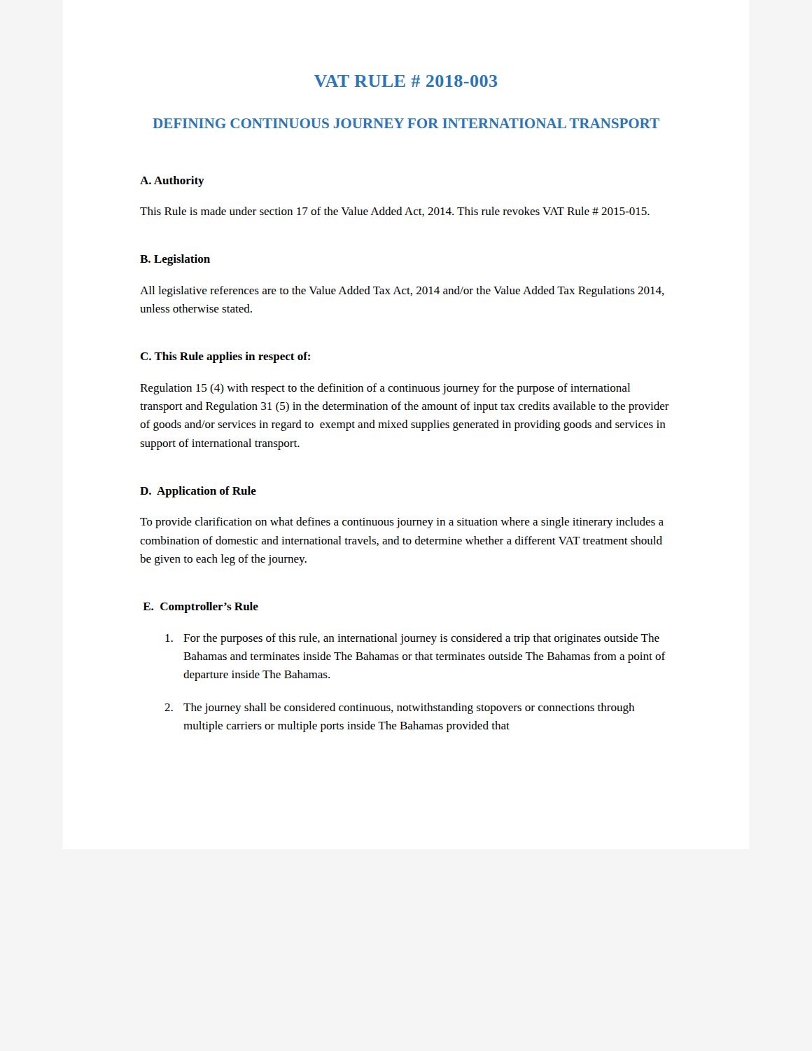VAT RULE # 2018-003
DEFINING CONTINUOUS JOURNEY FOR INTERNATIONAL TRANSPORT
A. Authority
This Rule is made under section 17 of the Value Added Act, 2014. This rule revokes VAT Rule # 2015-015.
B. Legislation
All legislative references are to the Value Added Tax Act, 2014 and/or the Value Added Tax Regulations 2014, unless otherwise stated.
C. This Rule applies in respect of:
Regulation 15 (4) with respect to the definition of a continuous journey for the purpose of international transport and Regulation 31 (5) in the determination of the amount of input tax credits available to the provider of goods and/or services in regard to exempt and mixed supplies generated in providing goods and services in support of international transport.
D. Application of Rule
To provide clarification on what defines a continuous journey in a situation where a single itinerary includes a combination of domestic and international travels, and to determine whether a different VAT treatment should be given to each leg of the journey.
E. Comptroller’s Rule
For the purposes of this rule, an international journey is considered a trip that originates outside The Bahamas and terminates inside The Bahamas or that terminates outside The Bahamas from a point of departure inside The Bahamas.
The journey shall be considered continuous, notwithstanding stopovers or connections through multiple carriers or multiple ports inside The Bahamas provided that